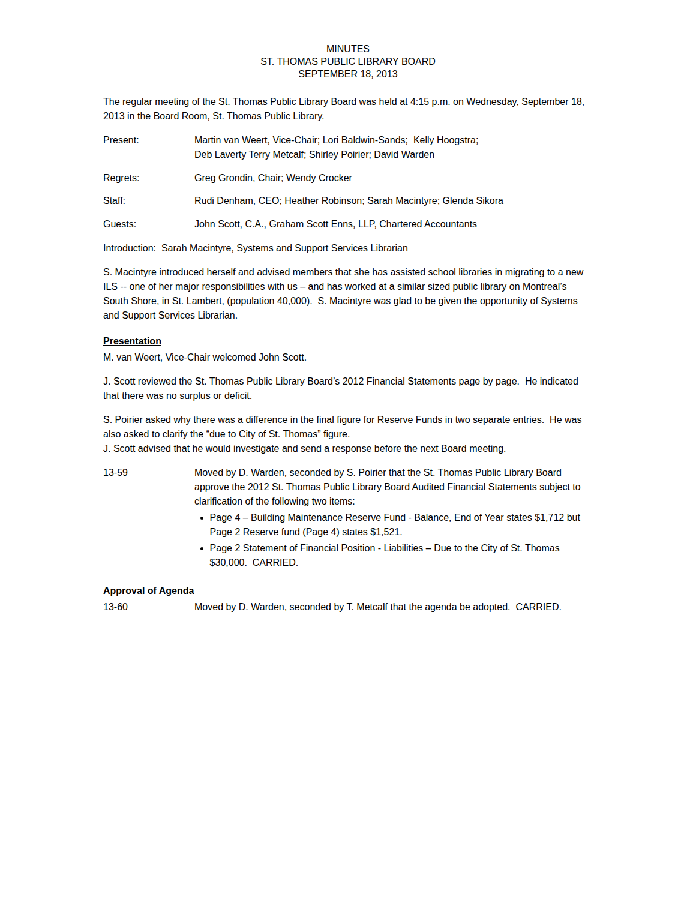MINUTES
ST. THOMAS PUBLIC LIBRARY BOARD
SEPTEMBER 18, 2013
The regular meeting of the St. Thomas Public Library Board was held at 4:15 p.m. on Wednesday, September 18, 2013 in the Board Room, St. Thomas Public Library.
Present:
Martin van Weert, Vice-Chair; Lori Baldwin-Sands; Kelly Hoogstra; Deb Laverty Terry Metcalf; Shirley Poirier; David Warden
Regrets:
Greg Grondin, Chair; Wendy Crocker
Staff:
Rudi Denham, CEO; Heather Robinson; Sarah Macintyre; Glenda Sikora
Guests:
John Scott, C.A., Graham Scott Enns, LLP, Chartered Accountants
Introduction: Sarah Macintyre, Systems and Support Services Librarian
S. Macintyre introduced herself and advised members that she has assisted school libraries in migrating to a new ILS -- one of her major responsibilities with us – and has worked at a similar sized public library on Montreal’s South Shore, in St. Lambert, (population 40,000). S. Macintyre was glad to be given the opportunity of Systems and Support Services Librarian.
Presentation
M. van Weert, Vice-Chair welcomed John Scott.
J. Scott reviewed the St. Thomas Public Library Board’s 2012 Financial Statements page by page. He indicated that there was no surplus or deficit.
S. Poirier asked why there was a difference in the final figure for Reserve Funds in two separate entries. He was also asked to clarify the “due to City of St. Thomas” figure.
J. Scott advised that he would investigate and send a response before the next Board meeting.
13-59
Moved by D. Warden, seconded by S. Poirier that the St. Thomas Public Library Board approve the 2012 St. Thomas Public Library Board Audited Financial Statements subject to clarification of the following two items:
Page 4 – Building Maintenance Reserve Fund - Balance, End of Year states $1,712 but Page 2 Reserve fund (Page 4) states $1,521.
Page 2 Statement of Financial Position - Liabilities – Due to the City of St. Thomas $30,000. CARRIED.
Approval of Agenda
13-60
Moved by D. Warden, seconded by T. Metcalf that the agenda be adopted. CARRIED.